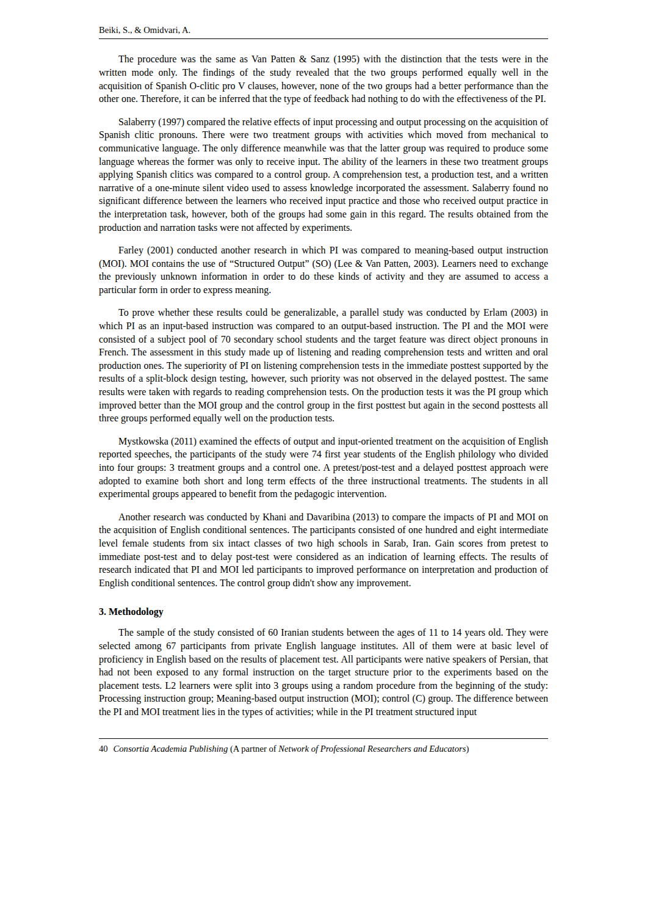Beiki, S., & Omidvari, A.
The procedure was the same as Van Patten & Sanz (1995) with the distinction that the tests were in the written mode only. The findings of the study revealed that the two groups performed equally well in the acquisition of Spanish O-clitic pro V clauses, however, none of the two groups had a better performance than the other one. Therefore, it can be inferred that the type of feedback had nothing to do with the effectiveness of the PI.
Salaberry (1997) compared the relative effects of input processing and output processing on the acquisition of Spanish clitic pronouns. There were two treatment groups with activities which moved from mechanical to communicative language. The only difference meanwhile was that the latter group was required to produce some language whereas the former was only to receive input. The ability of the learners in these two treatment groups applying Spanish clitics was compared to a control group. A comprehension test, a production test, and a written narrative of a one-minute silent video used to assess knowledge incorporated the assessment. Salaberry found no significant difference between the learners who received input practice and those who received output practice in the interpretation task, however, both of the groups had some gain in this regard. The results obtained from the production and narration tasks were not affected by experiments.
Farley (2001) conducted another research in which PI was compared to meaning-based output instruction (MOI). MOI contains the use of “Structured Output” (SO) (Lee & Van Patten, 2003). Learners need to exchange the previously unknown information in order to do these kinds of activity and they are assumed to access a particular form in order to express meaning.
To prove whether these results could be generalizable, a parallel study was conducted by Erlam (2003) in which PI as an input-based instruction was compared to an output-based instruction. The PI and the MOI were consisted of a subject pool of 70 secondary school students and the target feature was direct object pronouns in French. The assessment in this study made up of listening and reading comprehension tests and written and oral production ones. The superiority of PI on listening comprehension tests in the immediate posttest supported by the results of a split-block design testing, however, such priority was not observed in the delayed posttest. The same results were taken with regards to reading comprehension tests. On the production tests it was the PI group which improved better than the MOI group and the control group in the first posttest but again in the second posttests all three groups performed equally well on the production tests.
Mystkowska (2011) examined the effects of output and input-oriented treatment on the acquisition of English reported speeches, the participants of the study were 74 first year students of the English philology who divided into four groups: 3 treatment groups and a control one. A pretest/post-test and a delayed posttest approach were adopted to examine both short and long term effects of the three instructional treatments. The students in all experimental groups appeared to benefit from the pedagogic intervention.
Another research was conducted by Khani and Davaribina (2013) to compare the impacts of PI and MOI on the acquisition of English conditional sentences. The participants consisted of one hundred and eight intermediate level female students from six intact classes of two high schools in Sarab, Iran. Gain scores from pretest to immediate post-test and to delay post-test were considered as an indication of learning effects. The results of research indicated that PI and MOI led participants to improved performance on interpretation and production of English conditional sentences. The control group didn't show any improvement.
3. Methodology
The sample of the study consisted of 60 Iranian students between the ages of 11 to 14 years old. They were selected among 67 participants from private English language institutes. All of them were at basic level of proficiency in English based on the results of placement test. All participants were native speakers of Persian, that had not been exposed to any formal instruction on the target structure prior to the experiments based on the placement tests. L2 learners were split into 3 groups using a random procedure from the beginning of the study: Processing instruction group; Meaning-based output instruction (MOI); control (C) group. The difference between the PI and MOI treatment lies in the types of activities; while in the PI treatment structured input
40 Consortia Academia Publishing (A partner of Network of Professional Researchers and Educators)